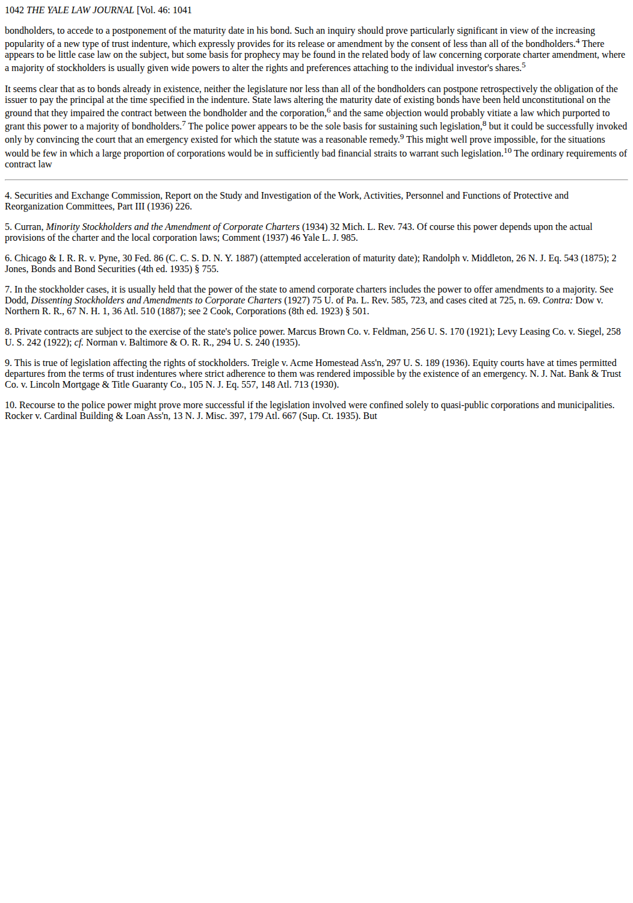1042 THE YALE LAW JOURNAL [Vol. 46: 1041
bondholders, to accede to a postponement of the maturity date in his bond. Such an inquiry should prove particularly significant in view of the increasing popularity of a new type of trust indenture, which expressly provides for its release or amendment by the consent of less than all of the bondholders.4 There appears to be little case law on the subject, but some basis for prophecy may be found in the related body of law concerning corporate charter amendment, where a majority of stockholders is usually given wide powers to alter the rights and preferences attaching to the individual investor's shares.5
It seems clear that as to bonds already in existence, neither the legislature nor less than all of the bondholders can postpone retrospectively the obligation of the issuer to pay the principal at the time specified in the indenture. State laws altering the maturity date of existing bonds have been held unconstitutional on the ground that they impaired the contract between the bondholder and the corporation,6 and the same objection would probably vitiate a law which purported to grant this power to a majority of bondholders.7 The police power appears to be the sole basis for sustaining such legislation,8 but it could be successfully invoked only by convincing the court that an emergency existed for which the statute was a reasonable remedy.9 This might well prove impossible, for the situations would be few in which a large proportion of corporations would be in sufficiently bad financial straits to warrant such legislation.10 The ordinary requirements of contract law
4. Securities and Exchange Commission, Report on the Study and Investigation of the Work, Activities, Personnel and Functions of Protective and Reorganization Committees, Part III (1936) 226.
5. Curran, Minority Stockholders and the Amendment of Corporate Charters (1934) 32 Mich. L. Rev. 743. Of course this power depends upon the actual provisions of the charter and the local corporation laws; Comment (1937) 46 Yale L. J. 985.
6. Chicago & I. R. R. v. Pyne, 30 Fed. 86 (C. C. S. D. N. Y. 1887) (attempted acceleration of maturity date); Randolph v. Middleton, 26 N. J. Eq. 543 (1875); 2 Jones, Bonds and Bond Securities (4th ed. 1935) § 755.
7. In the stockholder cases, it is usually held that the power of the state to amend corporate charters includes the power to offer amendments to a majority. See Dodd, Dissenting Stockholders and Amendments to Corporate Charters (1927) 75 U. of Pa. L. Rev. 585, 723, and cases cited at 725, n. 69. Contra: Dow v. Northern R. R., 67 N. H. 1, 36 Atl. 510 (1887); see 2 Cook, Corporations (8th ed. 1923) § 501.
8. Private contracts are subject to the exercise of the state's police power. Marcus Brown Co. v. Feldman, 256 U. S. 170 (1921); Levy Leasing Co. v. Siegel, 258 U. S. 242 (1922); cf. Norman v. Baltimore & O. R. R., 294 U. S. 240 (1935).
9. This is true of legislation affecting the rights of stockholders. Treigle v. Acme Homestead Ass'n, 297 U. S. 189 (1936). Equity courts have at times permitted departures from the terms of trust indentures where strict adherence to them was rendered impossible by the existence of an emergency. N. J. Nat. Bank & Trust Co. v. Lincoln Mortgage & Title Guaranty Co., 105 N. J. Eq. 557, 148 Atl. 713 (1930).
10. Recourse to the police power might prove more successful if the legislation involved were confined solely to quasi-public corporations and municipalities. Rocker v. Cardinal Building & Loan Ass'n, 13 N. J. Misc. 397, 179 Atl. 667 (Sup. Ct. 1935). But